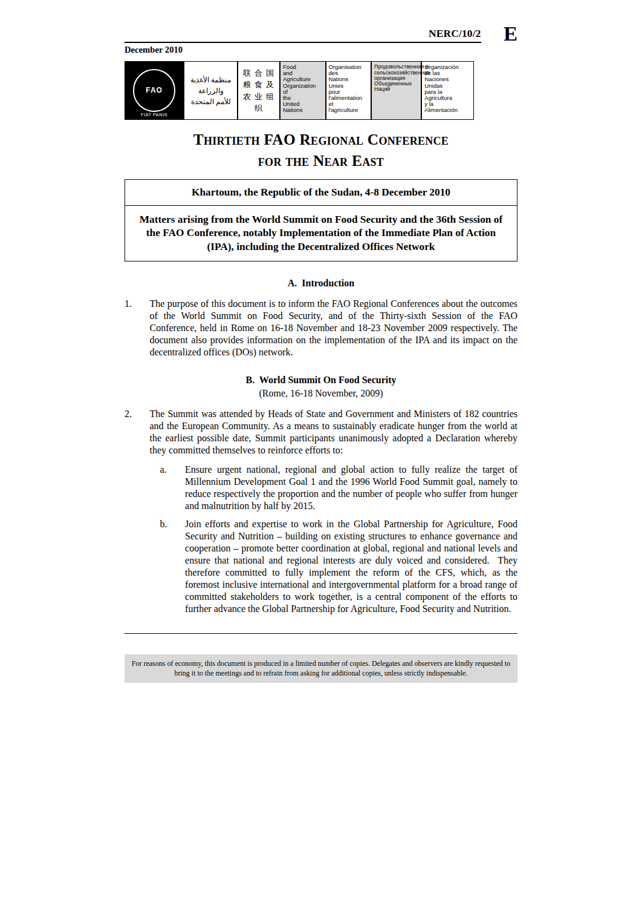E
NERC/10/2
December 2010
FAO
FIAT PANIS
منظمة الأغذية
والزراعة
للأمم المتحدة
联 合 国
粮 食 及
农 业 组 织
Food
and
Agriculture
Organization
of
the
United
Nations
Organisation
des
Nations
Unies
pour
l'alimentation
et
l'agriculture
Продовольственная и
сельскохозяйственная
организация
Объединенных
Наций
Organización
de las
Naciones
Unidas
para la
Agricultura
y la
Alimentación
Thirtieth FAO Regional Conference for the Near East
Khartoum, the Republic of the Sudan, 4-8 December 2010
Matters arising from the World Summit on Food Security and the 36th Session of the FAO Conference, notably Implementation of the Immediate Plan of Action (IPA), including the Decentralized Offices Network
A. Introduction
1. The purpose of this document is to inform the FAO Regional Conferences about the outcomes of the World Summit on Food Security, and of the Thirty-sixth Session of the FAO Conference, held in Rome on 16-18 November and 18-23 November 2009 respectively. The document also provides information on the implementation of the IPA and its impact on the decentralized offices (DOs) network.
B. World Summit On Food Security
(Rome, 16-18 November, 2009)
2. The Summit was attended by Heads of State and Government and Ministers of 182 countries and the European Community. As a means to sustainably eradicate hunger from the world at the earliest possible date, Summit participants unanimously adopted a Declaration whereby they committed themselves to reinforce efforts to:
a. Ensure urgent national, regional and global action to fully realize the target of Millennium Development Goal 1 and the 1996 World Food Summit goal, namely to reduce respectively the proportion and the number of people who suffer from hunger and malnutrition by half by 2015.
b. Join efforts and expertise to work in the Global Partnership for Agriculture, Food Security and Nutrition – building on existing structures to enhance governance and cooperation – promote better coordination at global, regional and national levels and ensure that national and regional interests are duly voiced and considered. They therefore committed to fully implement the reform of the CFS, which, as the foremost inclusive international and intergovernmental platform for a broad range of committed stakeholders to work together, is a central component of the efforts to further advance the Global Partnership for Agriculture, Food Security and Nutrition.
For reasons of economy, this document is produced in a limited number of copies. Delegates and observers are kindly requested to bring it to the meetings and to refrain from asking for additional copies, unless strictly indispensable.